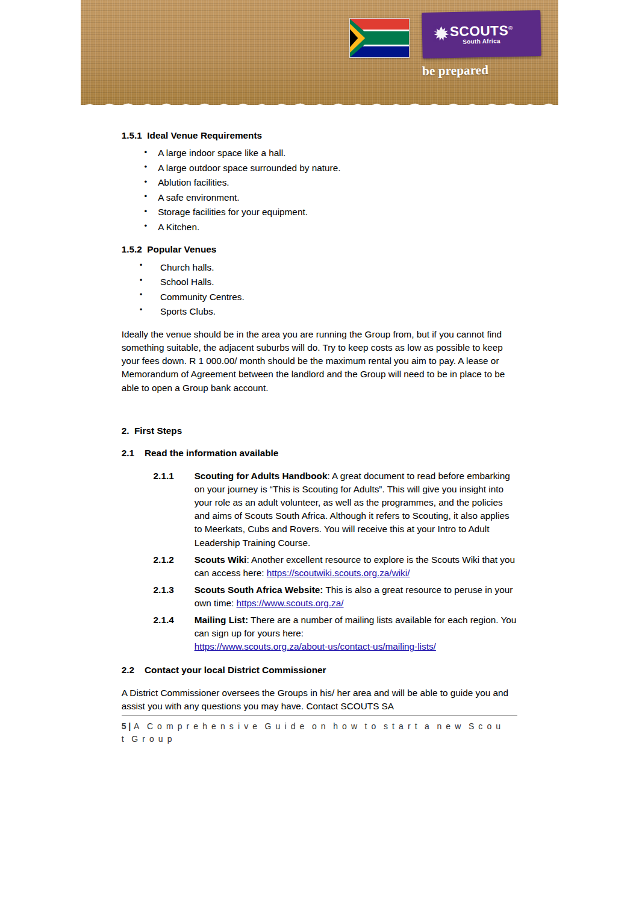SCOUTS®
South Africa
be prepared
1.5.1 Ideal Venue Requirements
A large indoor space like a hall.
A large outdoor space surrounded by nature.
Ablution facilities.
A safe environment.
Storage facilities for your equipment.
A Kitchen.
1.5.2 Popular Venues
Church halls.
School Halls.
Community Centres.
Sports Clubs.
Ideally the venue should be in the area you are running the Group from, but if you cannot find something suitable, the adjacent suburbs will do. Try to keep costs as low as possible to keep your fees down. R 1 000.00/ month should be the maximum rental you aim to pay. A lease or Memorandum of Agreement between the landlord and the Group will need to be in place to be able to open a Group bank account.
2. First Steps
2.1 Read the information available
2.1.1
Scouting for Adults Handbook: A great document to read before embarking on your journey is “This is Scouting for Adults”. This will give you insight into your role as an adult volunteer, as well as the programmes, and the policies and aims of Scouts South Africa. Although it refers to Scouting, it also applies to Meerkats, Cubs and Rovers. You will receive this at your Intro to Adult Leadership Training Course.
2.1.2
Scouts Wiki: Another excellent resource to explore is the Scouts Wiki that you can access here: https://scoutwiki.scouts.org.za/wiki/
2.1.3
Scouts South Africa Website: This is also a great resource to peruse in your own time: https://www.scouts.org.za/
2.1.4
Mailing List: There are a number of mailing lists available for each region. You can sign up for yours here:
https://www.scouts.org.za/about-us/contact-us/mailing-lists/
2.2 Contact your local District Commissioner
A District Commissioner oversees the Groups in his/ her area and will be able to guide you and assist you with any questions you may have. Contact SCOUTS SA
5 | A C o m p r e h e n s i v e G u i d e o n h o w t o s t a r t a n e w S c o u t G r o u p